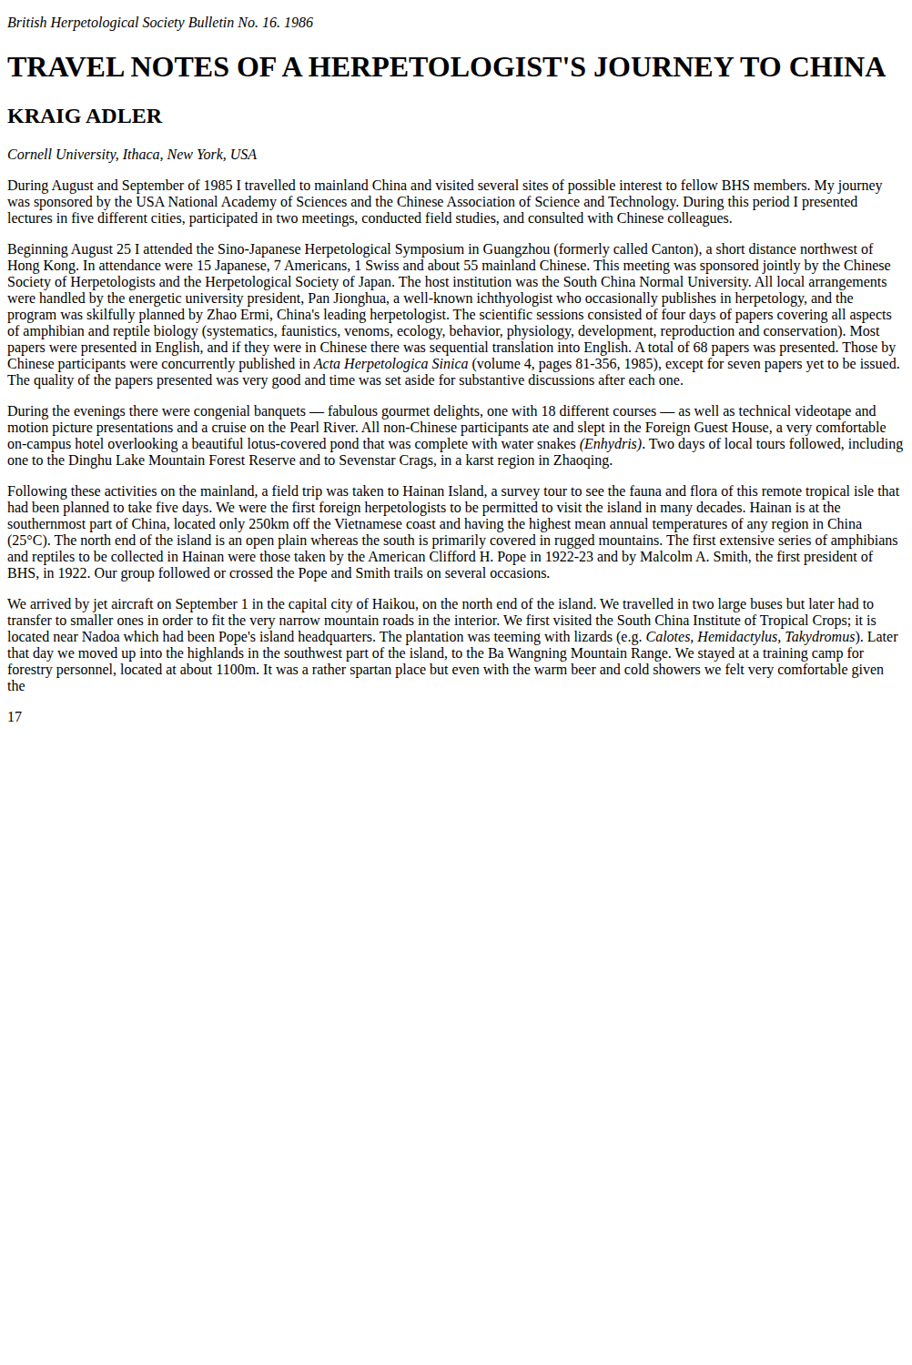British Herpetological Society Bulletin No. 16. 1986
TRAVEL NOTES OF A HERPETOLOGIST'S JOURNEY TO CHINA
KRAIG ADLER
Cornell University, Ithaca, New York, USA
During August and September of 1985 I travelled to mainland China and visited several sites of possible interest to fellow BHS members. My journey was sponsored by the USA National Academy of Sciences and the Chinese Association of Science and Technology. During this period I presented lectures in five different cities, participated in two meetings, conducted field studies, and consulted with Chinese colleagues.
Beginning August 25 I attended the Sino-Japanese Herpetological Symposium in Guangzhou (formerly called Canton), a short distance northwest of Hong Kong. In attendance were 15 Japanese, 7 Americans, 1 Swiss and about 55 mainland Chinese. This meeting was sponsored jointly by the Chinese Society of Herpetologists and the Herpetological Society of Japan. The host institution was the South China Normal University. All local arrangements were handled by the energetic university president, Pan Jionghua, a well-known ichthyologist who occasionally publishes in herpetology, and the program was skilfully planned by Zhao Ermi, China's leading herpetologist. The scientific sessions consisted of four days of papers covering all aspects of amphibian and reptile biology (systematics, faunistics, venoms, ecology, behavior, physiology, development, reproduction and conservation). Most papers were presented in English, and if they were in Chinese there was sequential translation into English. A total of 68 papers was presented. Those by Chinese participants were concurrently published in Acta Herpetologica Sinica (volume 4, pages 81-356, 1985), except for seven papers yet to be issued. The quality of the papers presented was very good and time was set aside for substantive discussions after each one.
During the evenings there were congenial banquets — fabulous gourmet delights, one with 18 different courses — as well as technical videotape and motion picture presentations and a cruise on the Pearl River. All non-Chinese participants ate and slept in the Foreign Guest House, a very comfortable on-campus hotel overlooking a beautiful lotus-covered pond that was complete with water snakes (Enhydris). Two days of local tours followed, including one to the Dinghu Lake Mountain Forest Reserve and to Sevenstar Crags, in a karst region in Zhaoqing.
Following these activities on the mainland, a field trip was taken to Hainan Island, a survey tour to see the fauna and flora of this remote tropical isle that had been planned to take five days. We were the first foreign herpetologists to be permitted to visit the island in many decades. Hainan is at the southernmost part of China, located only 250km off the Vietnamese coast and having the highest mean annual temperatures of any region in China (25°C). The north end of the island is an open plain whereas the south is primarily covered in rugged mountains. The first extensive series of amphibians and reptiles to be collected in Hainan were those taken by the American Clifford H. Pope in 1922-23 and by Malcolm A. Smith, the first president of BHS, in 1922. Our group followed or crossed the Pope and Smith trails on several occasions.
We arrived by jet aircraft on September 1 in the capital city of Haikou, on the north end of the island. We travelled in two large buses but later had to transfer to smaller ones in order to fit the very narrow mountain roads in the interior. We first visited the South China Institute of Tropical Crops; it is located near Nadoa which had been Pope's island headquarters. The plantation was teeming with lizards (e.g. Calotes, Hemidactylus, Takydromus). Later that day we moved up into the highlands in the southwest part of the island, to the Ba Wangning Mountain Range. We stayed at a training camp for forestry personnel, located at about 1100m. It was a rather spartan place but even with the warm beer and cold showers we felt very comfortable given the
17